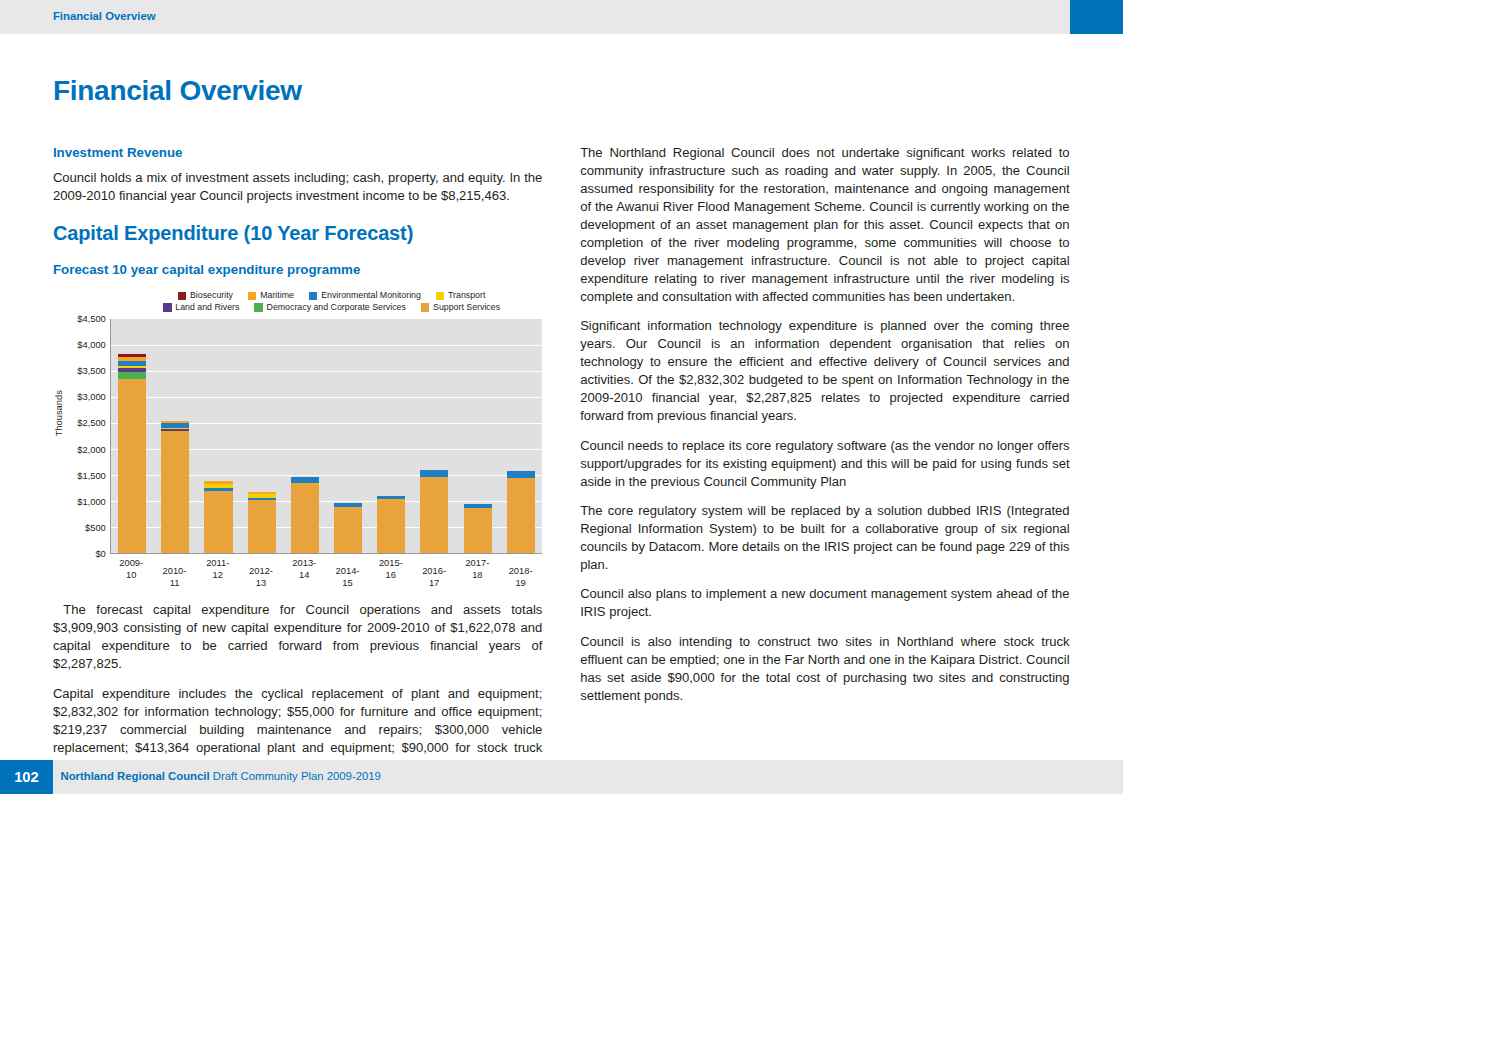Financial Overview
Financial Overview
Investment Revenue
Council holds a mix of investment assets including; cash, property, and equity. In the 2009-2010 financial year Council projects investment income to be $8,215,463.
Capital Expenditure (10 Year Forecast)
Forecast 10 year capital expenditure programme
Biosecurity
Maritime
Environmental Monitoring
Transport
Land and Rivers
Democracy and Corporate Services
Support Services
Thousands
$4,500 $4,000 $3,500 $3,000 $2,500 $2,000 $1,500 $1,000 $500 $0
2009-10 2010-11 2011-12 2012-13 2013-14 2014-15 2015-16 2016-17 2017-18 2018-19
The forecast capital expenditure for Council operations and assets totals $3,909,903 consisting of new capital expenditure for 2009-2010 of $1,622,078 and capital expenditure to be carried forward from previous financial years of $2,287,825.
Capital expenditure includes the cyclical replacement of plant and equipment; $2,832,302 for information technology; $55,000 for furniture and office equipment; $219,237 commercial building maintenance and repairs; $300,000 vehicle replacement; $413,364 operational plant and equipment; $90,000 for stock truck effluent sites.
The Northland Regional Council does not undertake significant works related to community infrastructure such as roading and water supply. In 2005, the Council assumed responsibility for the restoration, maintenance and ongoing management of the Awanui River Flood Management Scheme. Council is currently working on the development of an asset management plan for this asset. Council expects that on completion of the river modeling programme, some communities will choose to develop river management infrastructure. Council is not able to project capital expenditure relating to river management infrastructure until the river modeling is complete and consultation with affected communities has been undertaken.
Significant information technology expenditure is planned over the coming three years. Our Council is an information dependent organisation that relies on technology to ensure the efficient and effective delivery of Council services and activities. Of the $2,832,302 budgeted to be spent on Information Technology in the 2009-2010 financial year, $2,287,825 relates to projected expenditure carried forward from previous financial years.
Council needs to replace its core regulatory software (as the vendor no longer offers support/upgrades for its existing equipment) and this will be paid for using funds set aside in the previous Council Community Plan
The core regulatory system will be replaced by a solution dubbed IRIS (Integrated Regional Information System) to be built for a collaborative group of six regional councils by Datacom. More details on the IRIS project can be found page 229 of this plan.
Council also plans to implement a new document management system ahead of the IRIS project.
Council is also intending to construct two sites in Northland where stock truck effluent can be emptied; one in the Far North and one in the Kaipara District. Council has set aside $90,000 for the total cost of purchasing two sites and constructing settlement ponds.
102
Northland Regional Council Draft Community Plan 2009-2019